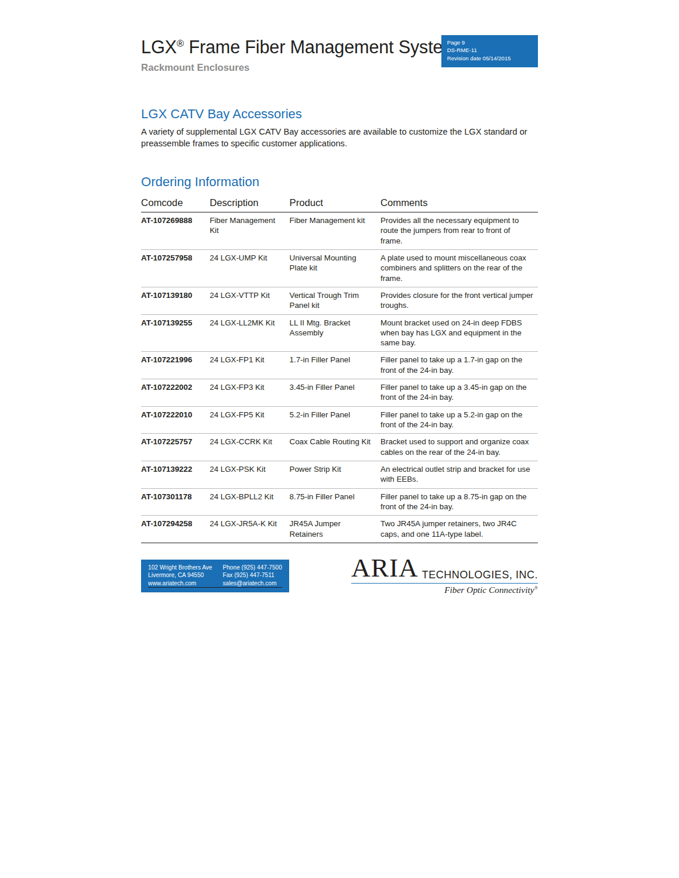LGX® Frame Fiber Management System
Rackmount Enclosures
Page 9
DS-RME-11
Revision date 05/14/2015
LGX CATV Bay Accessories
A variety of supplemental LGX CATV Bay accessories are available to customize the LGX standard or preassemble frames to specific customer applications.
Ordering Information
| Comcode | Description | Product | Comments |
| --- | --- | --- | --- |
| AT-107269888 | Fiber Management Kit | Fiber Management kit | Provides all the necessary equipment to route the jumpers from rear to front of frame. |
| AT-107257958 | 24 LGX-UMP Kit | Universal Mounting Plate kit | A plate used to mount miscellaneous coax combiners and splitters on the rear of the frame. |
| AT-107139180 | 24 LGX-VTTP Kit | Vertical Trough Trim Panel kit | Provides closure for the front vertical jumper troughs. |
| AT-107139255 | 24 LGX-LL2MK Kit | LL II Mtg. Bracket Assembly | Mount bracket used on 24-in deep FDBS when bay has LGX and equipment in the same bay. |
| AT-107221996 | 24 LGX-FP1 Kit | 1.7-in Filler Panel | Filler panel to take up a 1.7-in gap on the front of the 24-in bay. |
| AT-107222002 | 24 LGX-FP3 Kit | 3.45-in Filler Panel | Filler panel to take up a 3.45-in gap on the front of the 24-in bay. |
| AT-107222010 | 24 LGX-FP5 Kit | 5.2-in Filler Panel | Filler panel to take up a 5.2-in gap on the front of the 24-in bay. |
| AT-107225757 | 24 LGX-CCRK Kit | Coax Cable Routing Kit | Bracket used to support and organize coax cables on the rear of the 24-in bay. |
| AT-107139222 | 24 LGX-PSK Kit | Power Strip Kit | An electrical outlet strip and bracket for use with EEBs. |
| AT-107301178 | 24 LGX-BPLL2 Kit | 8.75-in Filler Panel | Filler panel to take up a 8.75-in gap on the front of the 24-in bay. |
| AT-107294258 | 24 LGX-JR5A-K Kit | JR45A Jumper Retainers | Two JR45A jumper retainers, two JR4C caps, and one 11A-type label. |
| 102 Wright Brothers Ave | Phone (925) 447-7500 |
| Livermore, CA 94550 | Fax (925) 447-7511 |
| www.ariatech.com | sales@ariatech.com |
ARIA TECHNOLOGIES, INC.
Fiber Optic Connectivity®